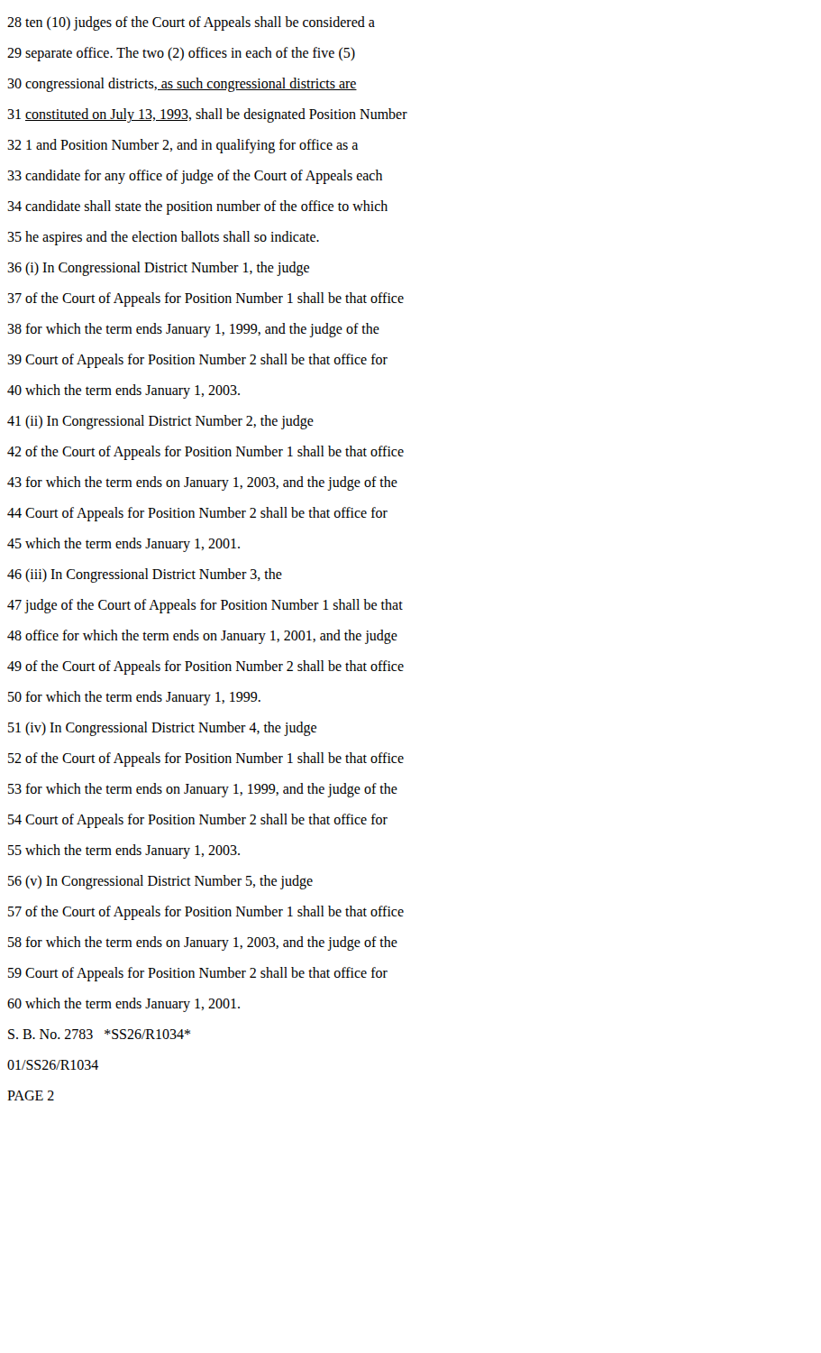28 ten (10) judges of the Court of Appeals shall be considered a
29 separate office. The two (2) offices in each of the five (5)
30 congressional districts, as such congressional districts are
31 constituted on July 13, 1993, shall be designated Position Number
32 1 and Position Number 2, and in qualifying for office as a
33 candidate for any office of judge of the Court of Appeals each
34 candidate shall state the position number of the office to which
35 he aspires and the election ballots shall so indicate.
36 (i) In Congressional District Number 1, the judge
37 of the Court of Appeals for Position Number 1 shall be that office
38 for which the term ends January 1, 1999, and the judge of the
39 Court of Appeals for Position Number 2 shall be that office for
40 which the term ends January 1, 2003.
41 (ii) In Congressional District Number 2, the judge
42 of the Court of Appeals for Position Number 1 shall be that office
43 for which the term ends on January 1, 2003, and the judge of the
44 Court of Appeals for Position Number 2 shall be that office for
45 which the term ends January 1, 2001.
46 (iii) In Congressional District Number 3, the
47 judge of the Court of Appeals for Position Number 1 shall be that
48 office for which the term ends on January 1, 2001, and the judge
49 of the Court of Appeals for Position Number 2 shall be that office
50 for which the term ends January 1, 1999.
51 (iv) In Congressional District Number 4, the judge
52 of the Court of Appeals for Position Number 1 shall be that office
53 for which the term ends on January 1, 1999, and the judge of the
54 Court of Appeals for Position Number 2 shall be that office for
55 which the term ends January 1, 2003.
56 (v) In Congressional District Number 5, the judge
57 of the Court of Appeals for Position Number 1 shall be that office
58 for which the term ends on January 1, 2003, and the judge of the
59 Court of Appeals for Position Number 2 shall be that office for
60 which the term ends January 1, 2001.
S. B. No. 2783 *SS26/R1034*
01/SS26/R1034
PAGE 2